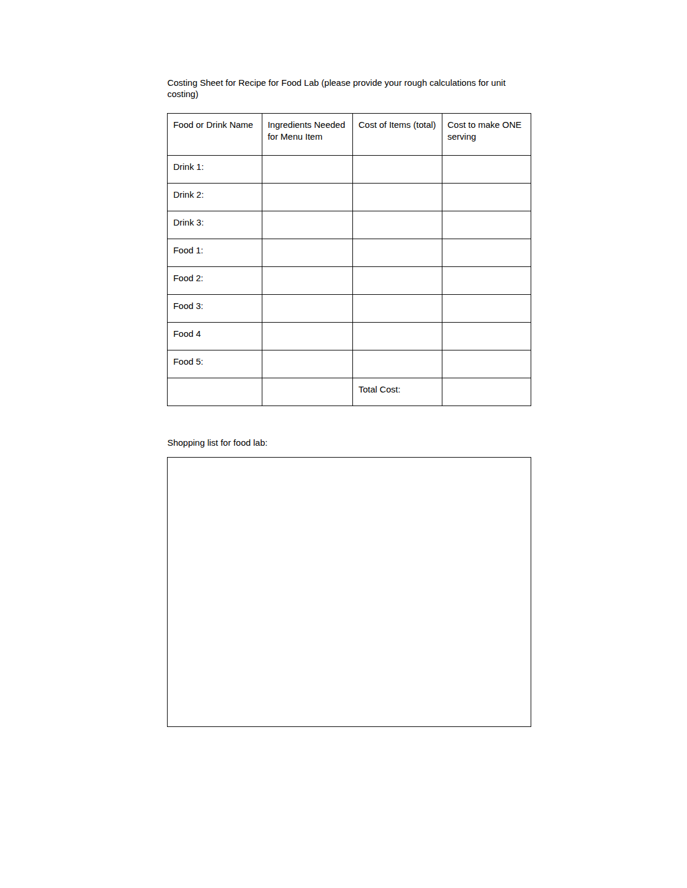Costing Sheet for Recipe for Food Lab (please provide your rough calculations for unit costing)
| Food or Drink Name | Ingredients Needed for Menu Item | Cost of Items (total) | Cost to make ONE serving |
| Drink 1: | | | |
| Drink 2: | | | |
| Drink 3: | | | |
| Food 1: | | | |
| Food 2: | | | |
| Food 3: | | | |
| Food 4 | | | |
| Food 5: | | | |
| | | Total Cost: | |
Shopping list for food lab: